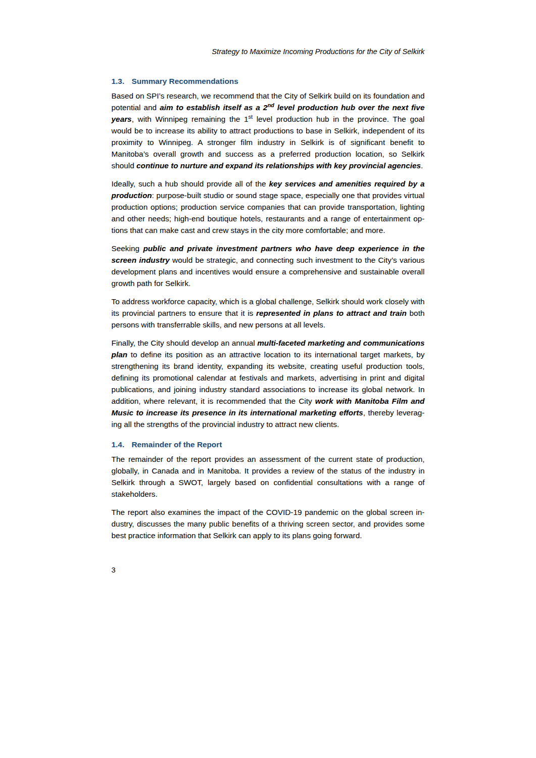Strategy to Maximize Incoming Productions for the City of Selkirk
1.3. Summary Recommendations
Based on SPI’s research, we recommend that the City of Selkirk build on its foundation and potential and aim to establish itself as a 2nd level production hub over the next five years, with Winnipeg remaining the 1st level production hub in the province. The goal would be to increase its ability to attract productions to base in Selkirk, independent of its proximity to Winnipeg. A stronger film industry in Selkirk is of significant benefit to Manitoba’s overall growth and success as a preferred production location, so Selkirk should continue to nurture and expand its relationships with key provincial agencies.
Ideally, such a hub should provide all of the key services and amenities required by a production: purpose-built studio or sound stage space, especially one that provides virtual production options; production service companies that can provide transportation, lighting and other needs; high-end boutique hotels, restaurants and a range of entertainment options that can make cast and crew stays in the city more comfortable; and more.
Seeking public and private investment partners who have deep experience in the screen industry would be strategic, and connecting such investment to the City’s various development plans and incentives would ensure a comprehensive and sustainable overall growth path for Selkirk.
To address workforce capacity, which is a global challenge, Selkirk should work closely with its provincial partners to ensure that it is represented in plans to attract and train both persons with transferrable skills, and new persons at all levels.
Finally, the City should develop an annual multi-faceted marketing and communications plan to define its position as an attractive location to its international target markets, by strengthening its brand identity, expanding its website, creating useful production tools, defining its promotional calendar at festivals and markets, advertising in print and digital publications, and joining industry standard associations to increase its global network. In addition, where relevant, it is recommended that the City work with Manitoba Film and Music to increase its presence in its international marketing efforts, thereby leveraging all the strengths of the provincial industry to attract new clients.
1.4. Remainder of the Report
The remainder of the report provides an assessment of the current state of production, globally, in Canada and in Manitoba. It provides a review of the status of the industry in Selkirk through a SWOT, largely based on confidential consultations with a range of stakeholders.
The report also examines the impact of the COVID-19 pandemic on the global screen industry, discusses the many public benefits of a thriving screen sector, and provides some best practice information that Selkirk can apply to its plans going forward.
3